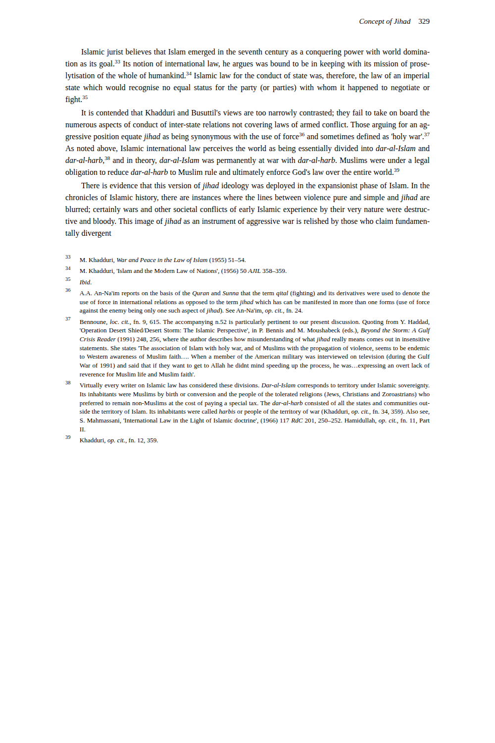Concept of Jihad 329
Islamic jurist believes that Islam emerged in the seventh century as a conquering power with world domination as its goal.33 Its notion of international law, he argues was bound to be in keeping with its mission of proselytisation of the whole of humankind.34 Islamic law for the conduct of state was, therefore, the law of an imperial state which would recognise no equal status for the party (or parties) with whom it happened to negotiate or fight.35
It is contended that Khadduri and Busuttil's views are too narrowly contrasted; they fail to take on board the numerous aspects of conduct of inter-state relations not covering laws of armed conflict. Those arguing for an aggressive position equate jihad as being synonymous with the use of force36 and sometimes defined as 'holy war'.37 As noted above, Islamic international law perceives the world as being essentially divided into dar-al-Islam and dar-al-harb,38 and in theory, dar-al-Islam was permanently at war with dar-al-harb. Muslims were under a legal obligation to reduce dar-al-harb to Muslim rule and ultimately enforce God's law over the entire world.39
There is evidence that this version of jihad ideology was deployed in the expansionist phase of Islam. In the chronicles of Islamic history, there are instances where the lines between violence pure and simple and jihad are blurred; certainly wars and other societal conflicts of early Islamic experience by their very nature were destructive and bloody. This image of jihad as an instrument of aggressive war is relished by those who claim fundamentally divergent
M. Khadduri, War and Peace in the Law of Islam (1955) 51–54.
M. Khadduri, 'Islam and the Modern Law of Nations', (1956) 50 AJIL 358–359.
Ibid.
A.A. An-Na'im reports on the basis of the Quran and Sunna that the term qital (fighting) and its derivatives were used to denote the use of force in international relations as opposed to the term jihad which has can be manifested in more than one forms (use of force against the enemy being only one such aspect of jihad). See An-Na'im, op. cit., fn. 24.
Bennoune, loc. cit., fn. 9, 615. The accompanying n.52 is particularly pertinent to our present discussion. Quoting from Y. Haddad, 'Operation Desert Shied/Desert Storm: The Islamic Perspective', in P. Bennis and M. Moushabeck (eds.), Beyond the Storm: A Gulf Crisis Reader (1991) 248, 256, where the author describes how misunderstanding of what jihad really means comes out in insensitive statements. She states 'The association of Islam with holy war, and of Muslims with the propagation of violence, seems to be endemic to Western awareness of Muslim faith…. When a member of the American military was interviewed on television (during the Gulf War of 1991) and said that if they want to get to Allah he didnt mind speeding up the process, he was…expressing an overt lack of reverence for Muslim life and Muslim faith'.
Virtually every writer on Islamic law has considered these divisions. Dar-al-Islam corresponds to territory under Islamic sovereignty. Its inhabitants were Muslims by birth or conversion and the people of the tolerated religions (Jews, Christians and Zoroastrians) who preferred to remain non-Muslims at the cost of paying a special tax. The dar-al-harb consisted of all the states and communities outside the territory of Islam. Its inhabitants were called harbis or people of the territory of war (Khadduri, op. cit., fn. 34, 359). Also see, S. Mahmassani, 'International Law in the Light of Islamic doctrine', (1966) 117 RdC 201, 250–252. Hamidullah, op. cit., fn. 11, Part II.
Khadduri, op. cit., fn. 12, 359.